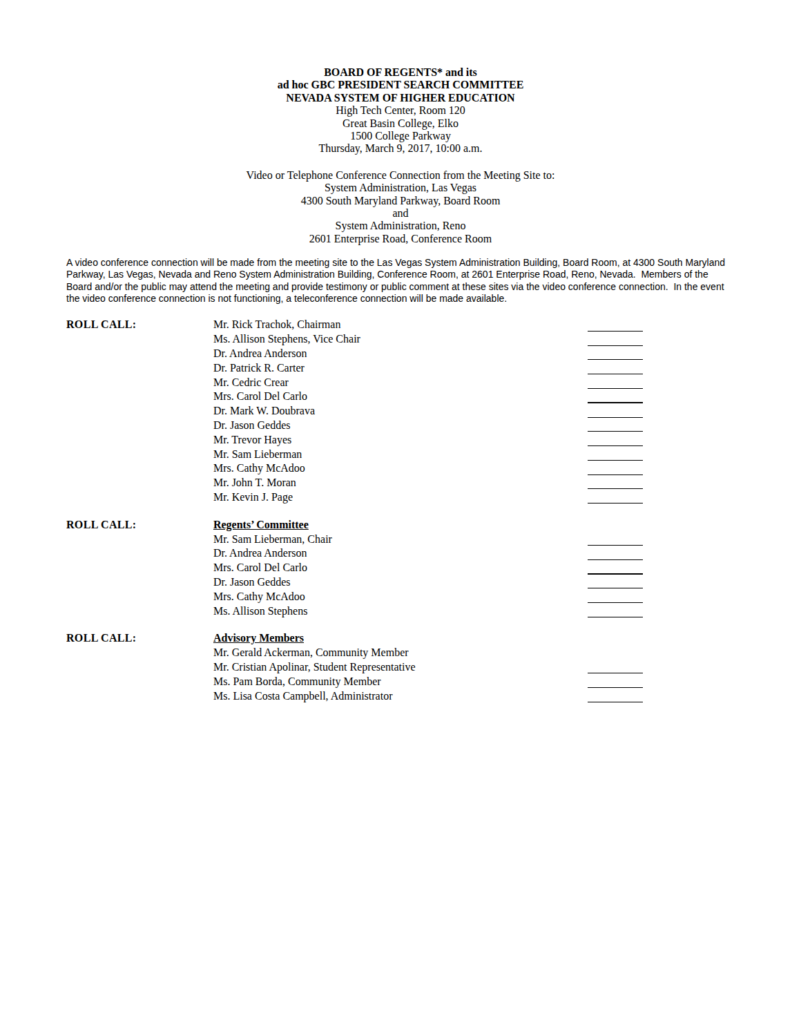BOARD OF REGENTS* and its
ad hoc GBC PRESIDENT SEARCH COMMITTEE
NEVADA SYSTEM OF HIGHER EDUCATION
High Tech Center, Room 120
Great Basin College, Elko
1500 College Parkway
Thursday, March 9, 2017, 10:00 a.m.
Video or Telephone Conference Connection from the Meeting Site to:
System Administration, Las Vegas
4300 South Maryland Parkway, Board Room
and
System Administration, Reno
2601 Enterprise Road, Conference Room
A video conference connection will be made from the meeting site to the Las Vegas System Administration Building, Board Room, at 4300 South Maryland Parkway, Las Vegas, Nevada and Reno System Administration Building, Conference Room, at 2601 Enterprise Road, Reno, Nevada. Members of the Board and/or the public may attend the meeting and provide testimony or public comment at these sites via the video conference connection. In the event the video conference connection is not functioning, a teleconference connection will be made available.
| ROLL CALL: | Mr. Rick Trachok, Chairman Ms. Allison Stephens, Vice Chair Dr. Andrea Anderson Dr. Patrick R. Carter Mr. Cedric Crear Mrs. Carol Del Carlo Dr. Mark W. Doubrava Dr. Jason Geddes Mr. Trevor Hayes Mr. Sam Lieberman Mrs. Cathy McAdoo Mr. John T. Moran Mr. Kevin J. Page | |
| ROLL CALL: | Regents’ Committee Mr. Sam Lieberman, Chair Dr. Andrea Anderson Mrs. Carol Del Carlo Dr. Jason Geddes Mrs. Cathy McAdoo Ms. Allison Stephens | |
| ROLL CALL: | Advisory Members Mr. Gerald Ackerman, Community Member Mr. Cristian Apolinar, Student Representative Ms. Pam Borda, Community Member Ms. Lisa Costa Campbell, Administrator | |